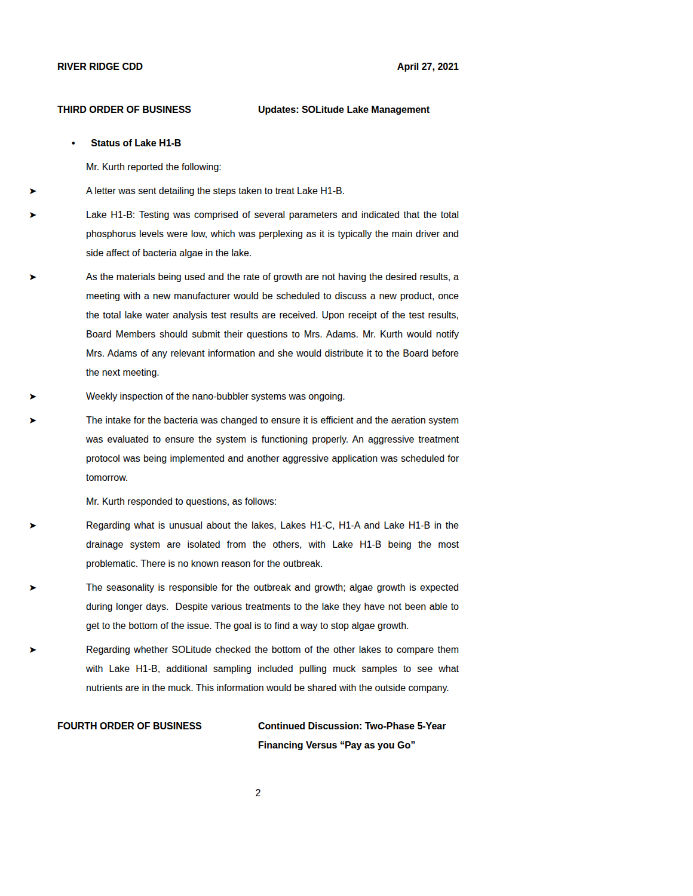RIVER RIDGE CDD April 27, 2021
THIRD ORDER OF BUSINESS Updates: SOLitude Lake Management
• Status of Lake H1-B
Mr. Kurth reported the following:
➤A letter was sent detailing the steps taken to treat Lake H1-B.
➤Lake H1-B: Testing was comprised of several parameters and indicated that the total phosphorus levels were low, which was perplexing as it is typically the main driver and side affect of bacteria algae in the lake.
➤As the materials being used and the rate of growth are not having the desired results, a meeting with a new manufacturer would be scheduled to discuss a new product, once the total lake water analysis test results are received. Upon receipt of the test results, Board Members should submit their questions to Mrs. Adams. Mr. Kurth would notify Mrs. Adams of any relevant information and she would distribute it to the Board before the next meeting.
➤Weekly inspection of the nano-bubbler systems was ongoing.
➤The intake for the bacteria was changed to ensure it is efficient and the aeration system was evaluated to ensure the system is functioning properly. An aggressive treatment protocol was being implemented and another aggressive application was scheduled for tomorrow.
Mr. Kurth responded to questions, as follows:
➤Regarding what is unusual about the lakes, Lakes H1-C, H1-A and Lake H1-B in the drainage system are isolated from the others, with Lake H1-B being the most problematic. There is no known reason for the outbreak.
➤The seasonality is responsible for the outbreak and growth; algae growth is expected during longer days. Despite various treatments to the lake they have not been able to get to the bottom of the issue. The goal is to find a way to stop algae growth.
➤Regarding whether SOLitude checked the bottom of the other lakes to compare them with Lake H1-B, additional sampling included pulling muck samples to see what nutrients are in the muck. This information would be shared with the outside company.
FOURTH ORDER OF BUSINESS Continued Discussion: Two-Phase 5-Year Financing Versus “Pay as you Go”
2